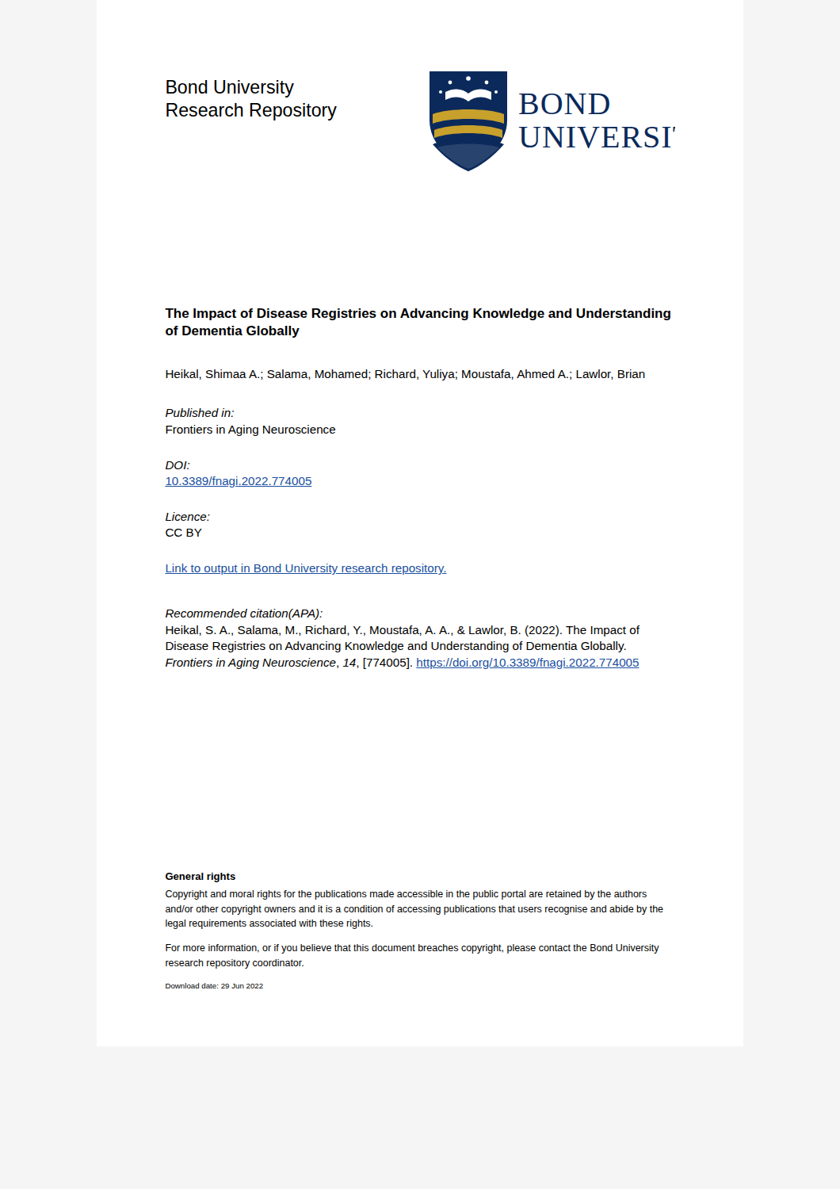Bond University Research Repository
Bond University logo BOND UNIVERSITY
The Impact of Disease Registries on Advancing Knowledge and Understanding of Dementia Globally
Heikal, Shimaa A.; Salama, Mohamed; Richard, Yuliya; Moustafa, Ahmed A.; Lawlor, Brian
Published in:
Frontiers in Aging Neuroscience
DOI:
10.3389/fnagi.2022.774005
Licence:
CC BY
Link to output in Bond University research repository.
Recommended citation(APA):
Heikal, S. A., Salama, M., Richard, Y., Moustafa, A. A., & Lawlor, B. (2022). The Impact of Disease Registries on Advancing Knowledge and Understanding of Dementia Globally. Frontiers in Aging Neuroscience, 14, [774005]. https://doi.org/10.3389/fnagi.2022.774005
General rights
Copyright and moral rights for the publications made accessible in the public portal are retained by the authors and/or other copyright owners and it is a condition of accessing publications that users recognise and abide by the legal requirements associated with these rights.
For more information, or if you believe that this document breaches copyright, please contact the Bond University research repository coordinator.
Download date: 29 Jun 2022